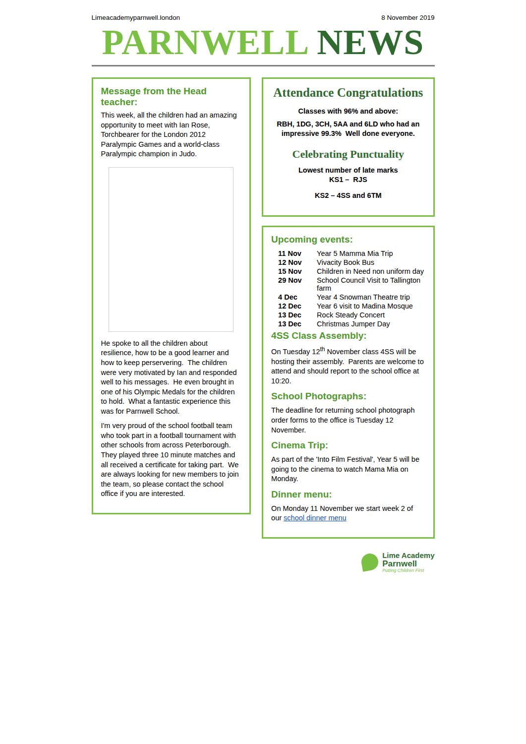Limeacademyparnwell.london 8 November 2019
PARNWELL NEWS
Message from the Head teacher:
This week, all the children had an amazing opportunity to meet with Ian Rose, Torchbearer for the London 2012 Paralympic Games and a world-class Paralympic champion in Judo.
He spoke to all the children about resilience, how to be a good learner and how to keep perservering. The children were very motivated by Ian and responded well to his messages. He even brought in one of his Olympic Medals for the children to hold. What a fantastic experience this was for Parnwell School.
I'm very proud of the school football team who took part in a football tournament with other schools from across Peterborough. They played three 10 minute matches and all received a certificate for taking part. We are always looking for new members to join the team, so please contact the school office if you are interested.
Attendance Congratulations
Classes with 96% and above:
RBH, 1DG, 3CH, 5AA and 6LD who had an impressive 99.3% Well done everyone.
Celebrating Punctuality
Lowest number of late marks
KS1 – RJS
KS2 – 4SS and 6TM
Upcoming events:
| 11 Nov | Year 5 Mamma Mia Trip |
| 12 Nov | Vivacity Book Bus |
| 15 Nov | Children in Need non uniform day |
| 29 Nov | School Council Visit to Tallington farm |
| 4 Dec | Year 4 Snowman Theatre trip |
| 12 Dec | Year 6 visit to Madina Mosque |
| 13 Dec | Rock Steady Concert |
| 13 Dec | Christmas Jumper Day |
4SS Class Assembly:
On Tuesday 12th November class 4SS will be hosting their assembly. Parents are welcome to attend and should report to the school office at 10:20.
School Photographs:
The deadline for returning school photograph order forms to the office is Tuesday 12 November.
Cinema Trip:
As part of the 'Into Film Festival', Year 5 will be going to the cinema to watch Mama Mia on Monday.
Dinner menu:
On Monday 11 November we start week 2 of our school dinner menu
Lime Academy
Parnwell
Putting Children First